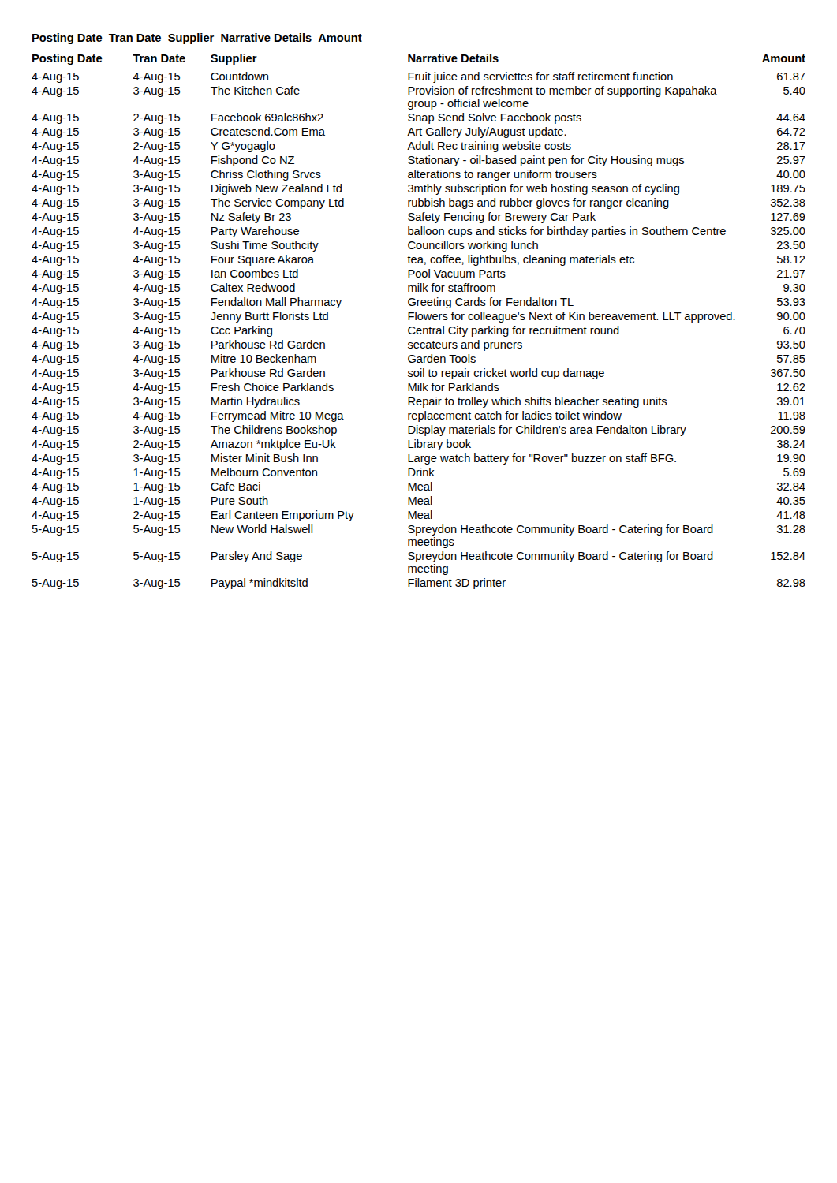Posting Date Tran Date Supplier Narrative Details Amount
| Posting Date | Tran Date | Supplier | Narrative Details | Amount |
| --- | --- | --- | --- | --- |
| 4-Aug-15 | 4-Aug-15 | Countdown | Fruit juice and serviettes for staff retirement function | 61.87 |
| 4-Aug-15 | 3-Aug-15 | The Kitchen Cafe | Provision of refreshment to member of supporting Kapahaka group - official welcome | 5.40 |
| 4-Aug-15 | 2-Aug-15 | Facebook 69alc86hx2 | Snap Send Solve Facebook posts | 44.64 |
| 4-Aug-15 | 3-Aug-15 | Createsend.Com Ema | Art Gallery July/August update. | 64.72 |
| 4-Aug-15 | 2-Aug-15 | Y G*yogaglo | Adult Rec training website costs | 28.17 |
| 4-Aug-15 | 4-Aug-15 | Fishpond Co NZ | Stationary - oil-based paint pen for City Housing mugs | 25.97 |
| 4-Aug-15 | 3-Aug-15 | Chriss Clothing Srvcs | alterations to ranger uniform trousers | 40.00 |
| 4-Aug-15 | 3-Aug-15 | Digiweb New Zealand Ltd | 3mthly subscription for web hosting season of cycling | 189.75 |
| 4-Aug-15 | 3-Aug-15 | The Service Company Ltd | rubbish bags and rubber gloves for ranger cleaning | 352.38 |
| 4-Aug-15 | 3-Aug-15 | Nz Safety Br 23 | Safety Fencing for Brewery Car Park | 127.69 |
| 4-Aug-15 | 4-Aug-15 | Party Warehouse | balloon cups and sticks for birthday parties in Southern Centre | 325.00 |
| 4-Aug-15 | 3-Aug-15 | Sushi Time Southcity | Councillors working lunch | 23.50 |
| 4-Aug-15 | 4-Aug-15 | Four Square Akaroa | tea, coffee, lightbulbs, cleaning materials etc | 58.12 |
| 4-Aug-15 | 3-Aug-15 | Ian Coombes Ltd | Pool Vacuum Parts | 21.97 |
| 4-Aug-15 | 4-Aug-15 | Caltex Redwood | milk for staffroom | 9.30 |
| 4-Aug-15 | 3-Aug-15 | Fendalton Mall Pharmacy | Greeting Cards for Fendalton TL | 53.93 |
| 4-Aug-15 | 3-Aug-15 | Jenny Burtt Florists Ltd | Flowers for colleague's Next of Kin bereavement. LLT approved. | 90.00 |
| 4-Aug-15 | 4-Aug-15 | Ccc Parking | Central City parking for recruitment round | 6.70 |
| 4-Aug-15 | 3-Aug-15 | Parkhouse Rd Garden | secateurs and pruners | 93.50 |
| 4-Aug-15 | 4-Aug-15 | Mitre 10 Beckenham | Garden Tools | 57.85 |
| 4-Aug-15 | 3-Aug-15 | Parkhouse Rd Garden | soil to repair cricket world cup damage | 367.50 |
| 4-Aug-15 | 4-Aug-15 | Fresh Choice Parklands | Milk for Parklands | 12.62 |
| 4-Aug-15 | 3-Aug-15 | Martin Hydraulics | Repair to trolley which shifts bleacher seating units | 39.01 |
| 4-Aug-15 | 4-Aug-15 | Ferrymead Mitre 10 Mega | replacement catch for ladies toilet window | 11.98 |
| 4-Aug-15 | 3-Aug-15 | The Childrens Bookshop | Display materials for Children's area Fendalton Library | 200.59 |
| 4-Aug-15 | 2-Aug-15 | Amazon *mktplce Eu-Uk | Library book | 38.24 |
| 4-Aug-15 | 3-Aug-15 | Mister Minit Bush Inn | Large watch battery for "Rover" buzzer on staff BFG. | 19.90 |
| 4-Aug-15 | 1-Aug-15 | Melbourn Conventon | Drink | 5.69 |
| 4-Aug-15 | 1-Aug-15 | Cafe Baci | Meal | 32.84 |
| 4-Aug-15 | 1-Aug-15 | Pure South | Meal | 40.35 |
| 4-Aug-15 | 2-Aug-15 | Earl Canteen Emporium Pty | Meal | 41.48 |
| 5-Aug-15 | 5-Aug-15 | New World Halswell | Spreydon Heathcote Community Board - Catering for Board meetings | 31.28 |
| 5-Aug-15 | 5-Aug-15 | Parsley And Sage | Spreydon Heathcote Community Board - Catering for Board meeting | 152.84 |
| 5-Aug-15 | 3-Aug-15 | Paypal *mindkitsltd | Filament 3D printer | 82.98 |